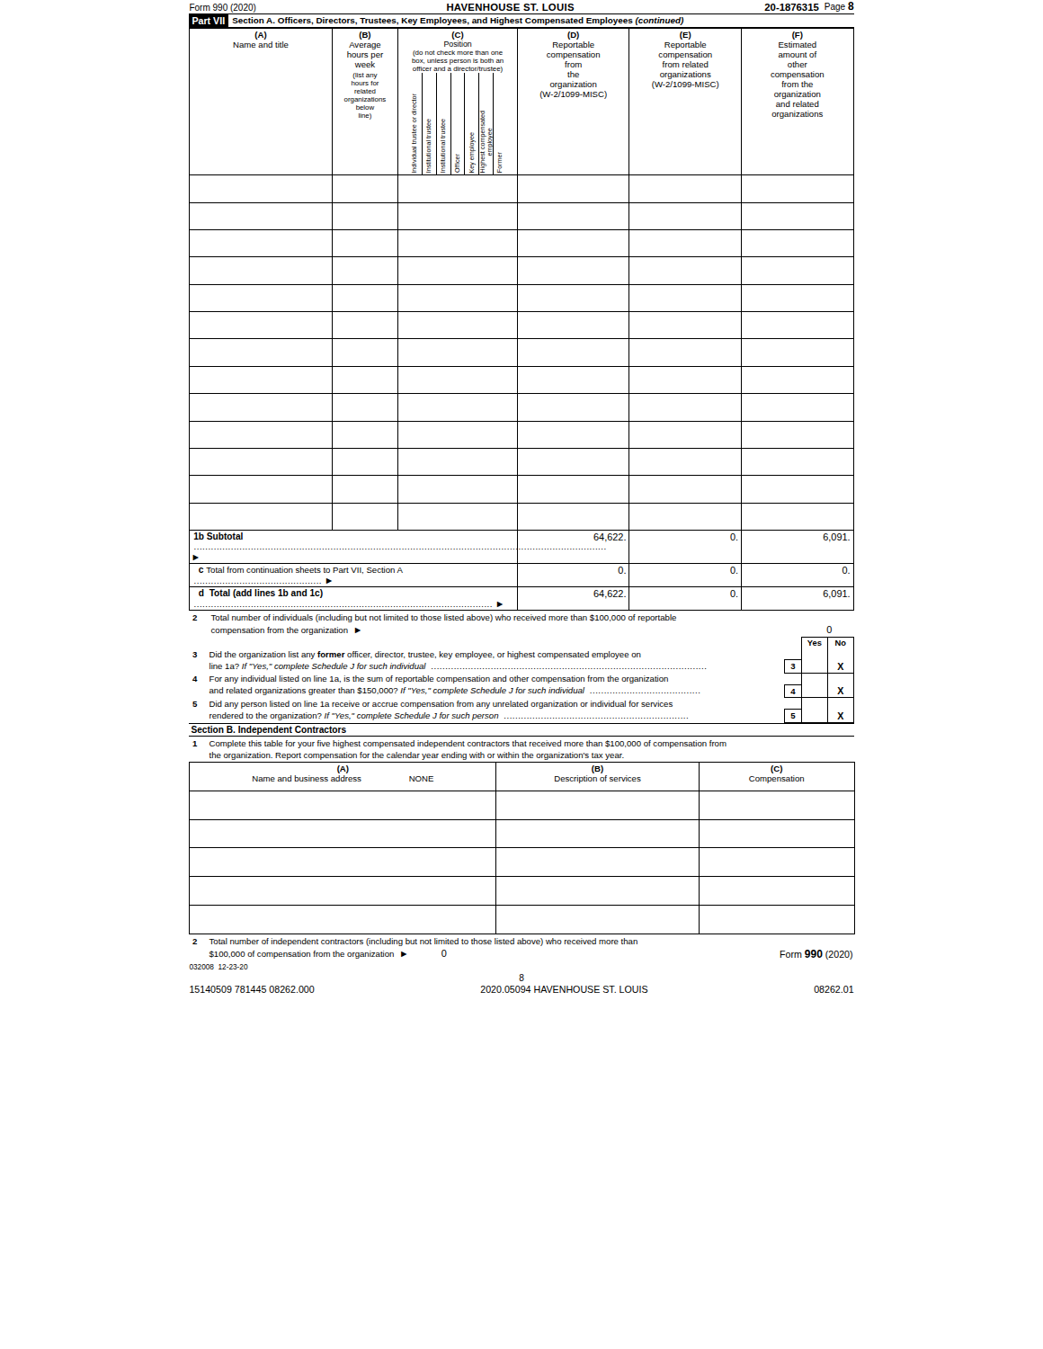Form 990 (2020)
HAVENHOUSE ST. LOUIS
20-1876315
Page 8
Part VII
Section A. Officers, Directors, Trustees, Key Employees, and Highest Compensated Employees (continued)
| (A) Name and title | (B) Average hours per week (list any hours for related organizations below line) | (C) Position (do not check more than one box, unless person is both an officer and a director/trustee) Individual trustee or director Institutional trustee Institutional trustee Officer Key employee Highest compensated employee Former | (D) Reportable compensation from the organization (W-2/1099-MISC) | (E) Reportable compensation from related organizations (W-2/1099-MISC) | (F) Estimated amount of other compensation from the organization and related organizations |
| 1b Subtotal ................................................................................................................................................. ► | 64,622. | 0. | 6,091. |
| c Total from continuation sheets to Part VII, Section A ............................................. ► | 0. | 0. | 0. |
| d Total (add lines 1b and 1c) ......................................................................................................... ► | 64,622. | 0. | 6,091. |
| 2 | Total number of individuals (including but not limited to those listed above) who received more than $100,000 of reportable | |
| | compensation from the organization ► | 0 |
| | | | Yes | No |
| 3 | Did the organization list any former officer, director, trustee, key employee, or highest compensated employee on | | | |
| | line 1a? If "Yes," complete Schedule J for such individual ................................................................................................. | 3 | | X |
| 4 | For any individual listed on line 1a, is the sum of reportable compensation and other compensation from the organization | | | |
| | and related organizations greater than $150,000? If "Yes," complete Schedule J for such individual ....................................... | 4 | | X |
| 5 | Did any person listed on line 1a receive or accrue compensation from any unrelated organization or individual for services | | | |
| | rendered to the organization? If "Yes," complete Schedule J for such person ................................................................. | 5 | | X |
Section B. Independent Contractors
| 1 | Complete this table for your five highest compensated independent contractors that received more than $100,000 of compensation from |
| | the organization. Report compensation for the calendar year ending with or within the organization's tax year. |
| (A) Name and business address NONE | (B) Description of services | (C) Compensation |
| 2 | Total number of independent contractors (including but not limited to those listed above) who received more than | |
| | $100,000 of compensation from the organization ► 0 | Form 990 (2020) |
032008 12-23-20
8
15140509 781445 08262.000 2020.05094 HAVENHOUSE ST. LOUIS 08262.01